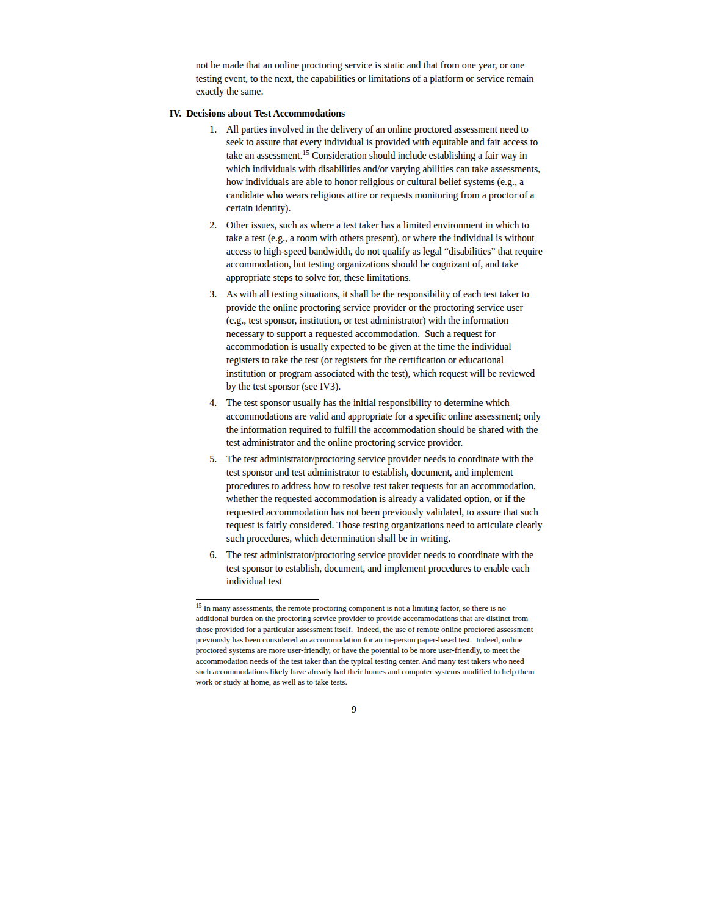not be made that an online proctoring service is static and that from one year, or one testing event, to the next, the capabilities or limitations of a platform or service remain exactly the same.
IV. Decisions about Test Accommodations
All parties involved in the delivery of an online proctored assessment need to seek to assure that every individual is provided with equitable and fair access to take an assessment.15 Consideration should include establishing a fair way in which individuals with disabilities and/or varying abilities can take assessments, how individuals are able to honor religious or cultural belief systems (e.g., a candidate who wears religious attire or requests monitoring from a proctor of a certain identity).
Other issues, such as where a test taker has a limited environment in which to take a test (e.g., a room with others present), or where the individual is without access to high-speed bandwidth, do not qualify as legal “disabilities” that require accommodation, but testing organizations should be cognizant of, and take appropriate steps to solve for, these limitations.
As with all testing situations, it shall be the responsibility of each test taker to provide the online proctoring service provider or the proctoring service user (e.g., test sponsor, institution, or test administrator) with the information necessary to support a requested accommodation. Such a request for accommodation is usually expected to be given at the time the individual registers to take the test (or registers for the certification or educational institution or program associated with the test), which request will be reviewed by the test sponsor (see IV3).
The test sponsor usually has the initial responsibility to determine which accommodations are valid and appropriate for a specific online assessment; only the information required to fulfill the accommodation should be shared with the test administrator and the online proctoring service provider.
The test administrator/proctoring service provider needs to coordinate with the test sponsor and test administrator to establish, document, and implement procedures to address how to resolve test taker requests for an accommodation, whether the requested accommodation is already a validated option, or if the requested accommodation has not been previously validated, to assure that such request is fairly considered. Those testing organizations need to articulate clearly such procedures, which determination shall be in writing.
The test administrator/proctoring service provider needs to coordinate with the test sponsor to establish, document, and implement procedures to enable each individual test
15 In many assessments, the remote proctoring component is not a limiting factor, so there is no additional burden on the proctoring service provider to provide accommodations that are distinct from those provided for a particular assessment itself. Indeed, the use of remote online proctored assessment previously has been considered an accommodation for an in-person paper-based test. Indeed, online proctored systems are more user-friendly, or have the potential to be more user-friendly, to meet the accommodation needs of the test taker than the typical testing center. And many test takers who need such accommodations likely have already had their homes and computer systems modified to help them work or study at home, as well as to take tests.
9